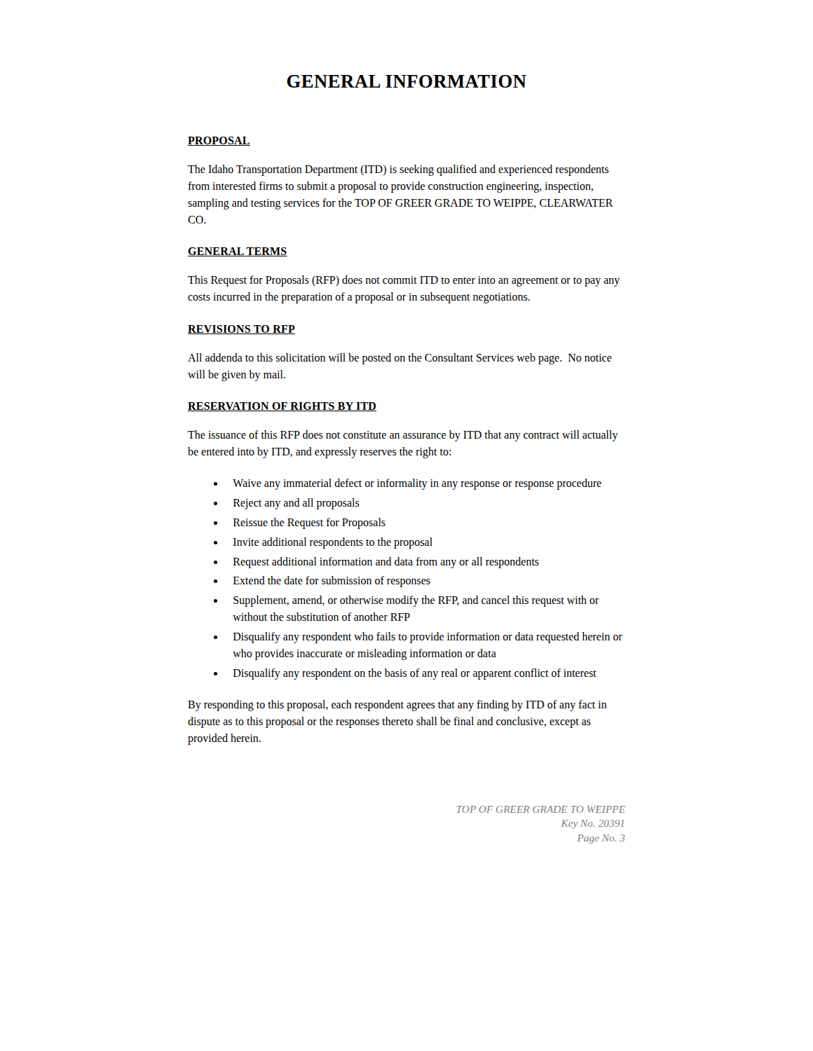GENERAL INFORMATION
PROPOSAL
The Idaho Transportation Department (ITD) is seeking qualified and experienced respondents from interested firms to submit a proposal to provide construction engineering, inspection, sampling and testing services for the TOP OF GREER GRADE TO WEIPPE, CLEARWATER CO.
GENERAL TERMS
This Request for Proposals (RFP) does not commit ITD to enter into an agreement or to pay any costs incurred in the preparation of a proposal or in subsequent negotiations.
REVISIONS TO RFP
All addenda to this solicitation will be posted on the Consultant Services web page. No notice will be given by mail.
RESERVATION OF RIGHTS BY ITD
The issuance of this RFP does not constitute an assurance by ITD that any contract will actually be entered into by ITD, and expressly reserves the right to:
Waive any immaterial defect or informality in any response or response procedure
Reject any and all proposals
Reissue the Request for Proposals
Invite additional respondents to the proposal
Request additional information and data from any or all respondents
Extend the date for submission of responses
Supplement, amend, or otherwise modify the RFP, and cancel this request with or without the substitution of another RFP
Disqualify any respondent who fails to provide information or data requested herein or who provides inaccurate or misleading information or data
Disqualify any respondent on the basis of any real or apparent conflict of interest
By responding to this proposal, each respondent agrees that any finding by ITD of any fact in dispute as to this proposal or the responses thereto shall be final and conclusive, except as provided herein.
TOP OF GREER GRADE TO WEIPPE
Key No. 20391
Page No. 3